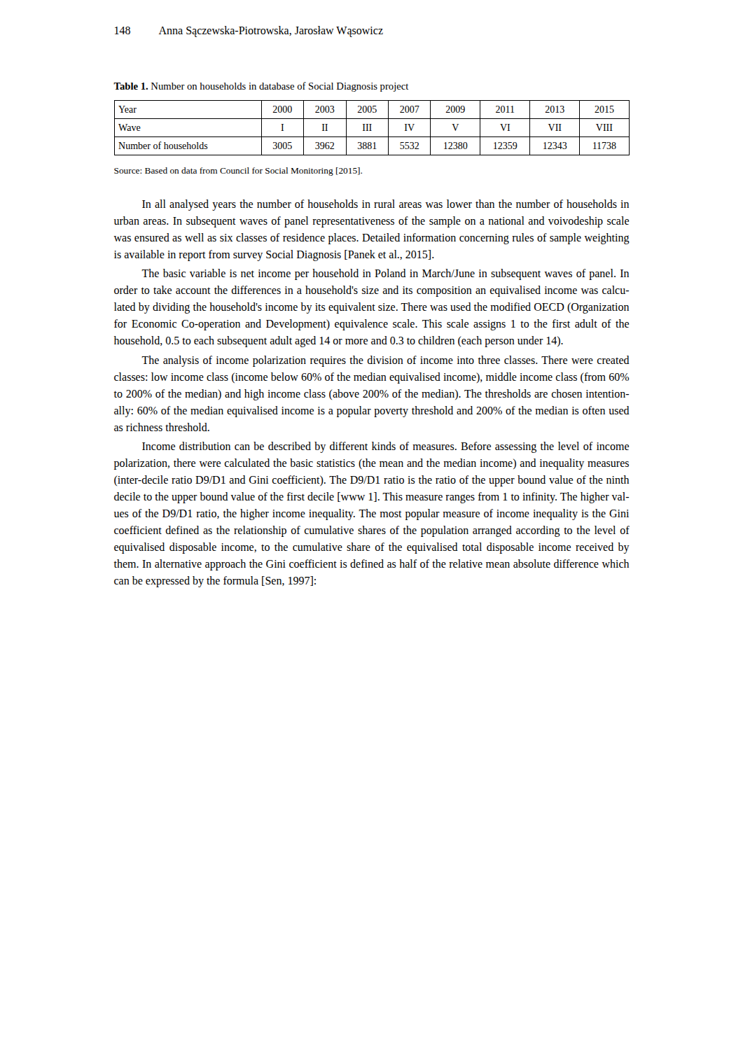148 Anna Sączewska-Piotrowska, Jarosław Wąsowicz
Table 1. Number on households in database of Social Diagnosis project
| Year | 2000 | 2003 | 2005 | 2007 | 2009 | 2011 | 2013 | 2015 |
| Wave | I | II | III | IV | V | VI | VII | VIII |
| Number of households | 3005 | 3962 | 3881 | 5532 | 12380 | 12359 | 12343 | 11738 |
Source: Based on data from Council for Social Monitoring [2015].
In all analysed years the number of households in rural areas was lower than the number of households in urban areas. In subsequent waves of panel representativeness of the sample on a national and voivodeship scale was ensured as well as six classes of residence places. Detailed information concerning rules of sample weighting is available in report from survey Social Diagnosis [Panek et al., 2015].
The basic variable is net income per household in Poland in March/June in subsequent waves of panel. In order to take account the differences in a household's size and its composition an equivalised income was calculated by dividing the household's income by its equivalent size. There was used the modified OECD (Organization for Economic Co-operation and Development) equivalence scale. This scale assigns 1 to the first adult of the household, 0.5 to each subsequent adult aged 14 or more and 0.3 to children (each person under 14).
The analysis of income polarization requires the division of income into three classes. There were created classes: low income class (income below 60% of the median equivalised income), middle income class (from 60% to 200% of the median) and high income class (above 200% of the median). The thresholds are chosen intentionally: 60% of the median equivalised income is a popular poverty threshold and 200% of the median is often used as richness threshold.
Income distribution can be described by different kinds of measures. Before assessing the level of income polarization, there were calculated the basic statistics (the mean and the median income) and inequality measures (inter-decile ratio D9/D1 and Gini coefficient). The D9/D1 ratio is the ratio of the upper bound value of the ninth decile to the upper bound value of the first decile [www 1]. This measure ranges from 1 to infinity. The higher values of the D9/D1 ratio, the higher income inequality. The most popular measure of income inequality is the Gini coefficient defined as the relationship of cumulative shares of the population arranged according to the level of equivalised disposable income, to the cumulative share of the equivalised total disposable income received by them. In alternative approach the Gini coefficient is defined as half of the relative mean absolute difference which can be expressed by the formula [Sen, 1997]: